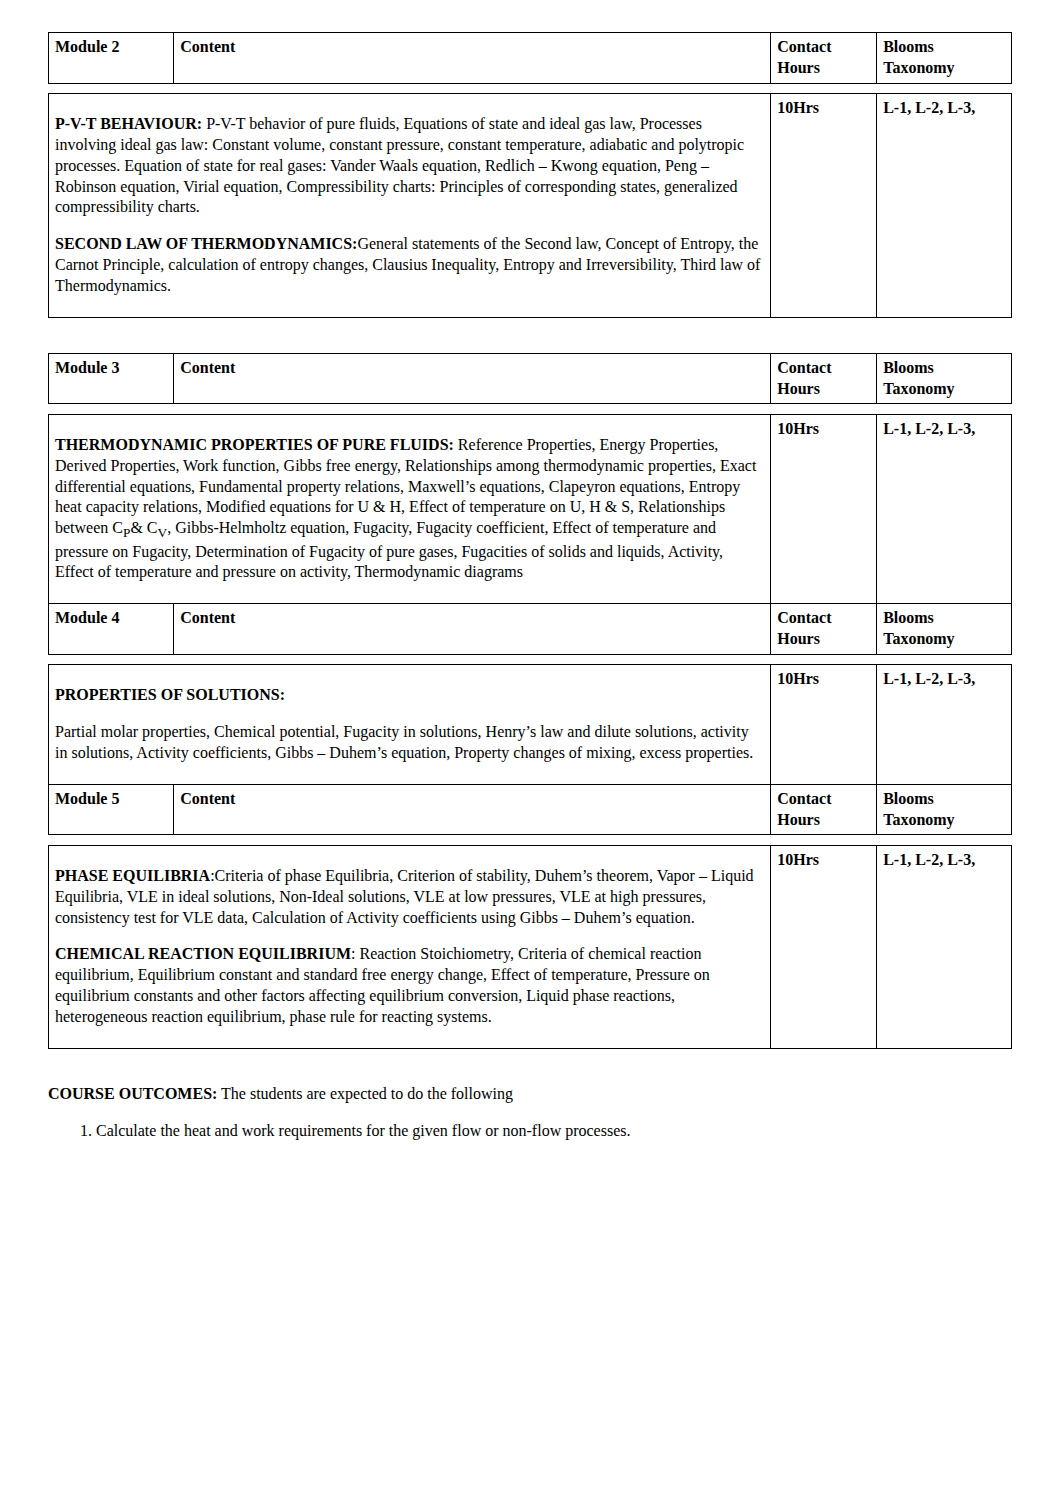| Module 2 | Content | Contact Hours | Blooms Taxonomy |
| P-V-T BEHAVIOUR: P-V-T behavior of pure fluids, Equations of state and ideal gas law, Processes involving ideal gas law: Constant volume, constant pressure, constant temperature, adiabatic and polytropic processes. Equation of state for real gases: Vander Waals equation, Redlich – Kwong equation, Peng – Robinson equation, Virial equation, Compressibility charts: Principles of corresponding states, generalized compressibility charts. SECOND LAW OF THERMODYNAMICS: General statements of the Second law, Concept of Entropy, the Carnot Principle, calculation of entropy changes, Clausius Inequality, Entropy and Irreversibility, Third law of Thermodynamics. | 10Hrs | L-1, L-2, L-3, |
| Module 3 | Content | Contact Hours | Blooms Taxonomy |
| THERMODYNAMIC PROPERTIES OF PURE FLUIDS: Reference Properties, Energy Properties, Derived Properties, Work function, Gibbs free energy, Relationships among thermodynamic properties, Exact differential equations, Fundamental property relations, Maxwell’s equations, Clapeyron equations, Entropy heat capacity relations, Modified equations for U & H, Effect of temperature on U, H & S, Relationships between C P & C V , Gibbs-Helmholtz equation, Fugacity, Fugacity coefficient, Effect of temperature and pressure on Fugacity, Determination of Fugacity of pure gases, Fugacities of solids and liquids, Activity, Effect of temperature and pressure on activity, Thermodynamic diagrams | 10Hrs | L-1, L-2, L-3, |
| Module 4 | Content | Contact Hours | Blooms Taxonomy |
| PROPERTIES OF SOLUTIONS: Partial molar properties, Chemical potential, Fugacity in solutions, Henry’s law and dilute solutions, activity in solutions, Activity coefficients, Gibbs – Duhem’s equation, Property changes of mixing, excess properties. | 10Hrs | L-1, L-2, L-3, |
| Module 5 | Content | Contact Hours | Blooms Taxonomy |
| PHASE EQUILIBRIA :Criteria of phase Equilibria, Criterion of stability, Duhem’s theorem, Vapor – Liquid Equilibria, VLE in ideal solutions, Non-Ideal solutions, VLE at low pressures, VLE at high pressures, consistency test for VLE data, Calculation of Activity coefficients using Gibbs – Duhem’s equation. CHEMICAL REACTION EQUILIBRIUM : Reaction Stoichiometry, Criteria of chemical reaction equilibrium, Equilibrium constant and standard free energy change, Effect of temperature, Pressure on equilibrium constants and other factors affecting equilibrium conversion, Liquid phase reactions, heterogeneous reaction equilibrium, phase rule for reacting systems. | 10Hrs | L-1, L-2, L-3, |
COURSE OUTCOMES: The students are expected to do the following
Calculate the heat and work requirements for the given flow or non-flow processes.